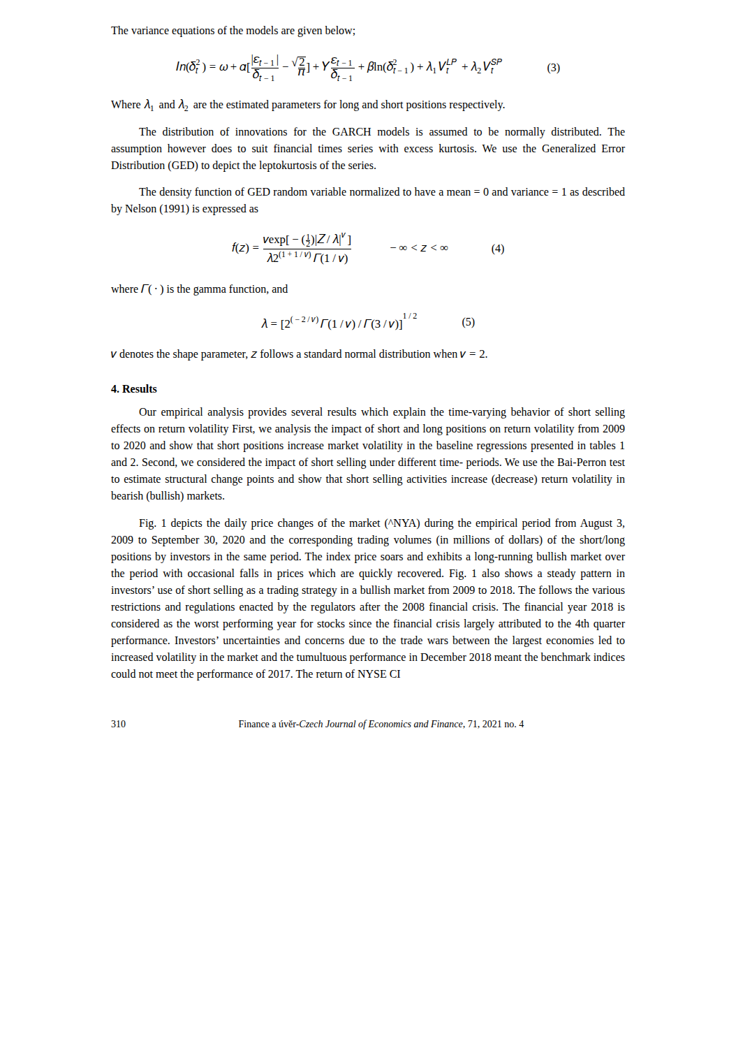The variance equations of the models are given below;
In (δt2) = ω + α [ |εt−1| δt−1 − 2π ] + Υ εt−1 δt−1 + β ln (δt−12) + λ1 VtLP + λ2 VtSP
(3)
Where λ1 and λ2 are the estimated parameters for long and short positions respectively.
The distribution of innovations for the GARCH models is assumed to be normally distributed. The assumption however does to suit financial times series with excess kurtosis. We use the Generalized Error Distribution (GED) to depict the leptokurtosis of the series.
The density function of GED random variable normalized to have a mean = 0 and variance = 1 as described by Nelson (1991) is expressed as
f(z) = v exp [ − (12) |Z/λ| v ] λ 2(1+1/v) Γ(1/v) −∞ < z < ∞
(4)
where Γ(·) is the gamma function, and
λ = [ 2(−2/v) Γ(1/v) / Γ(3/v) ] 1/2
(5)
v denotes the shape parameter, z follows a standard normal distribution when v=2.
4. Results
Our empirical analysis provides several results which explain the time-varying behavior of short selling effects on return volatility First, we analysis the impact of short and long positions on return volatility from 2009 to 2020 and show that short positions increase market volatility in the baseline regressions presented in tables 1 and 2. Second, we considered the impact of short selling under different time- periods. We use the Bai-Perron test to estimate structural change points and show that short selling activities increase (decrease) return volatility in bearish (bullish) markets.
Fig. 1 depicts the daily price changes of the market (^NYA) during the empirical period from August 3, 2009 to September 30, 2020 and the corresponding trading volumes (in millions of dollars) of the short/long positions by investors in the same period. The index price soars and exhibits a long-running bullish market over the period with occasional falls in prices which are quickly recovered. Fig. 1 also shows a steady pattern in investors’ use of short selling as a trading strategy in a bullish market from 2009 to 2018. The follows the various restrictions and regulations enacted by the regulators after the 2008 financial crisis. The financial year 2018 is considered as the worst performing year for stocks since the financial crisis largely attributed to the 4th quarter performance. Investors’ uncertainties and concerns due to the trade wars between the largest economies led to increased volatility in the market and the tumultuous performance in December 2018 meant the benchmark indices could not meet the performance of 2017. The return of NYSE CI
310 Finance a úvěr-Czech Journal of Economics and Finance, 71, 2021 no. 4